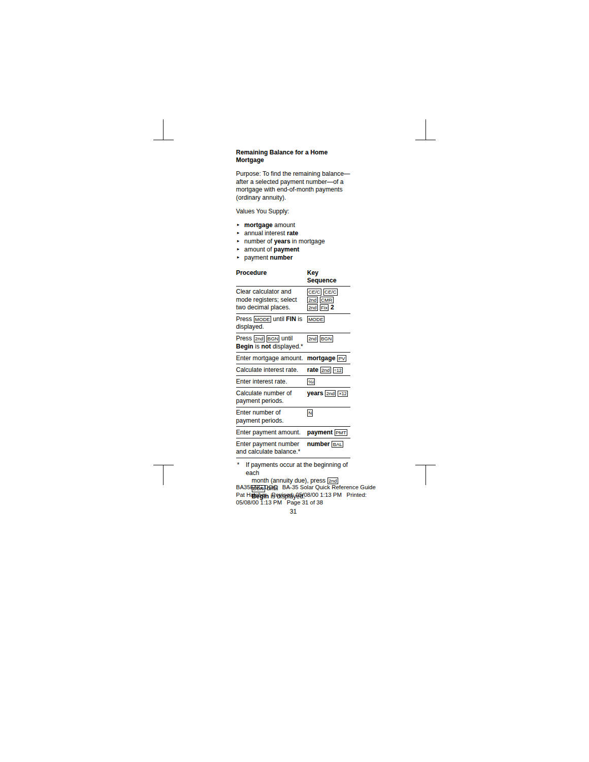Remaining Balance for a Home Mortgage
Purpose: To find the remaining balance—after a selected payment number—of a mortgage with end-of-month payments (ordinary annuity).
Values You Supply:
mortgage amount
annual interest rate
number of years in mortgage
amount of payment
payment number
| Procedure | Key Sequence |
| --- | --- |
| Clear calculator and mode registers; select two decimal places. | CE/C CE/C 2nd CMR 2nd Fix 2 |
| Press MODE until FIN is displayed. | MODE |
| Press 2nd BGN until Begin is not displayed.* | 2nd BGN |
| Enter mortgage amount. | mortgage PV |
| Calculate interest rate. | rate 2nd ÷12 |
| Enter interest rate. | %i |
| Calculate number of payment periods. | years 2nd ×12 |
| Enter number of payment periods. | N |
| Enter payment amount. | payment PMT |
| Enter payment number and calculate balance.* | number BAL |
* If payments occur at the beginning of each month (annuity due), press 2nd BGN until Begin is displayed.
31
BA35ENG.DOC BA-35 Solar Quick Reference Guide
Pat Hatcher Revised: 05/08/00 1:13 PM Printed:
05/08/00 1:13 PM Page 31 of 38